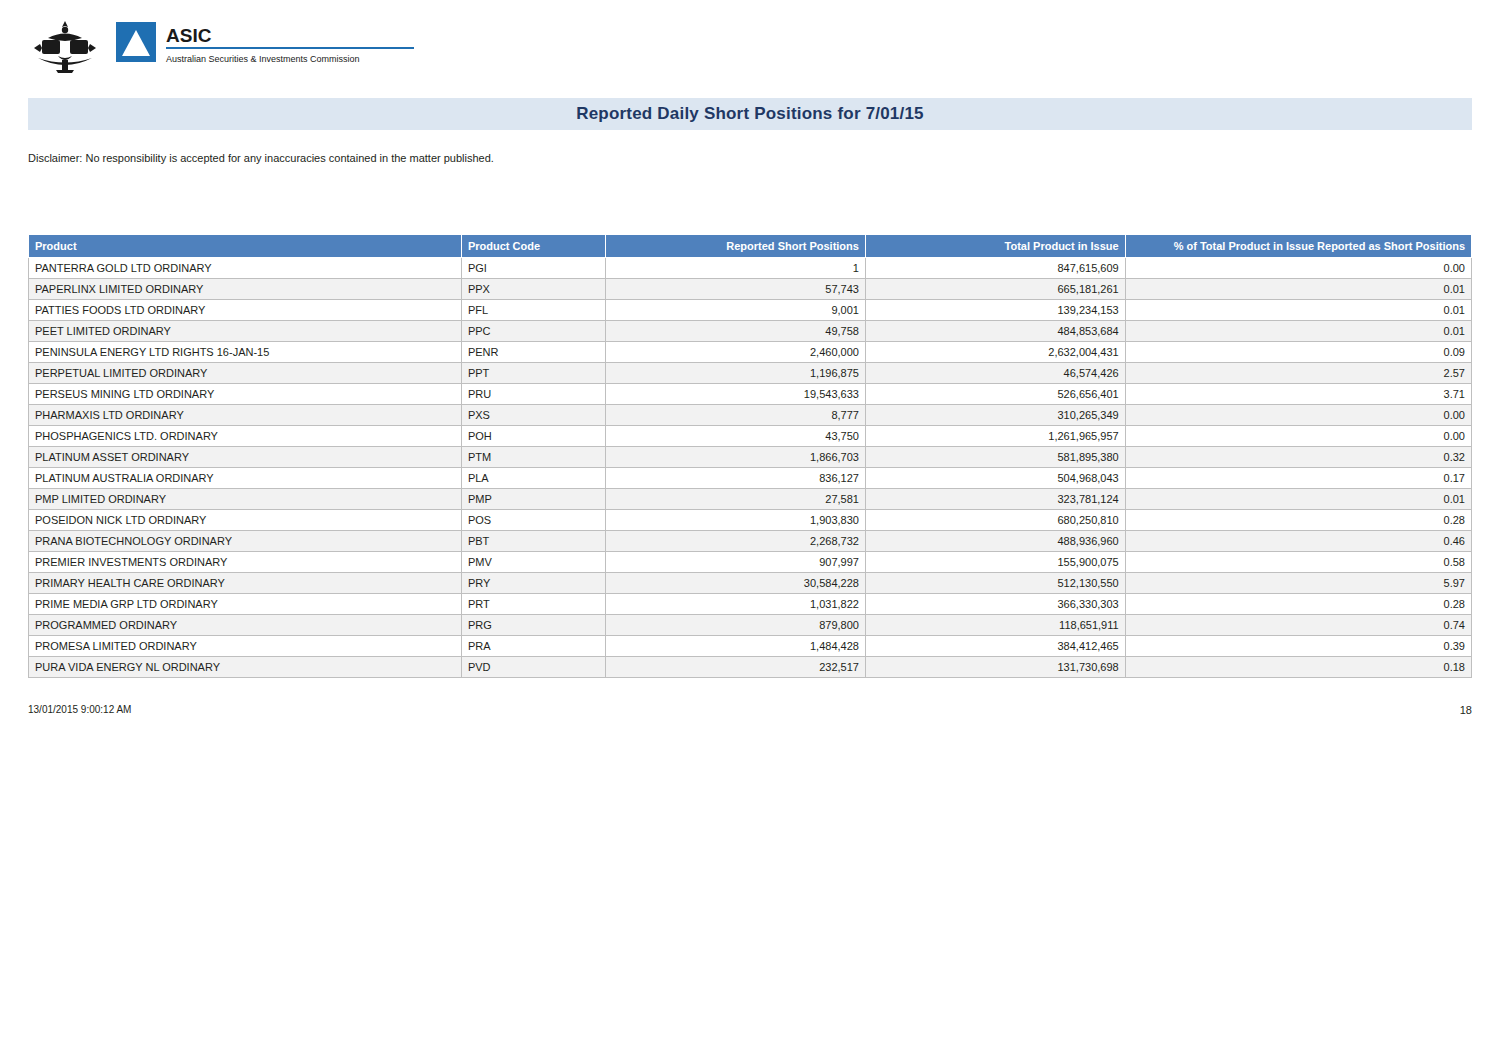ASIC Australian Securities & Investments Commission
Reported Daily Short Positions for 7/01/15
Disclaimer: No responsibility is accepted for any inaccuracies contained in the matter published.
| Product | Product Code | Reported Short Positions | Total Product in Issue | % of Total Product in Issue Reported as Short Positions |
| --- | --- | --- | --- | --- |
| PANTERRA GOLD LTD ORDINARY | PGI | 1 | 847,615,609 | 0.00 |
| PAPERLINX LIMITED ORDINARY | PPX | 57,743 | 665,181,261 | 0.01 |
| PATTIES FOODS LTD ORDINARY | PFL | 9,001 | 139,234,153 | 0.01 |
| PEET LIMITED ORDINARY | PPC | 49,758 | 484,853,684 | 0.01 |
| PENINSULA ENERGY LTD RIGHTS 16-JAN-15 | PENR | 2,460,000 | 2,632,004,431 | 0.09 |
| PERPETUAL LIMITED ORDINARY | PPT | 1,196,875 | 46,574,426 | 2.57 |
| PERSEUS MINING LTD ORDINARY | PRU | 19,543,633 | 526,656,401 | 3.71 |
| PHARMAXIS LTD ORDINARY | PXS | 8,777 | 310,265,349 | 0.00 |
| PHOSPHAGENICS LTD. ORDINARY | POH | 43,750 | 1,261,965,957 | 0.00 |
| PLATINUM ASSET ORDINARY | PTM | 1,866,703 | 581,895,380 | 0.32 |
| PLATINUM AUSTRALIA ORDINARY | PLA | 836,127 | 504,968,043 | 0.17 |
| PMP LIMITED ORDINARY | PMP | 27,581 | 323,781,124 | 0.01 |
| POSEIDON NICK LTD ORDINARY | POS | 1,903,830 | 680,250,810 | 0.28 |
| PRANA BIOTECHNOLOGY ORDINARY | PBT | 2,268,732 | 488,936,960 | 0.46 |
| PREMIER INVESTMENTS ORDINARY | PMV | 907,997 | 155,900,075 | 0.58 |
| PRIMARY HEALTH CARE ORDINARY | PRY | 30,584,228 | 512,130,550 | 5.97 |
| PRIME MEDIA GRP LTD ORDINARY | PRT | 1,031,822 | 366,330,303 | 0.28 |
| PROGRAMMED ORDINARY | PRG | 879,800 | 118,651,911 | 0.74 |
| PROMESA LIMITED ORDINARY | PRA | 1,484,428 | 384,412,465 | 0.39 |
| PURA VIDA ENERGY NL ORDINARY | PVD | 232,517 | 131,730,698 | 0.18 |
13/01/2015 9:00:12 AM 18